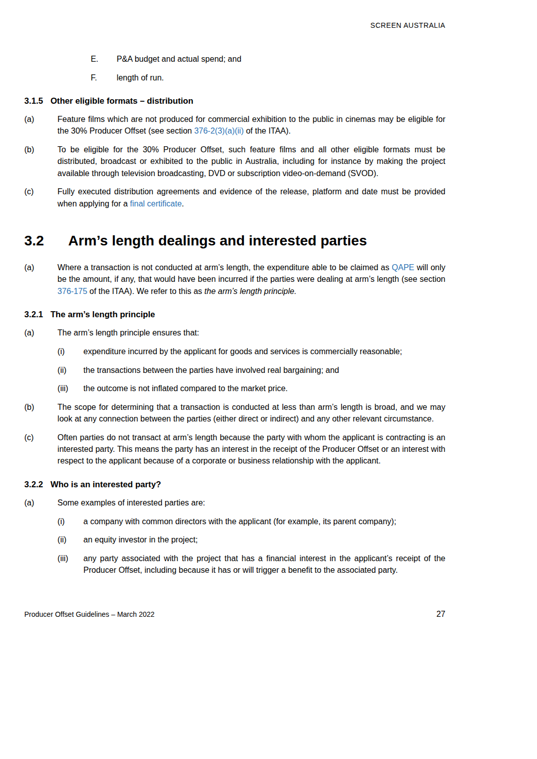SCREEN AUSTRALIA
E. P&A budget and actual spend; and
F. length of run.
3.1.5 Other eligible formats – distribution
(a) Feature films which are not produced for commercial exhibition to the public in cinemas may be eligible for the 30% Producer Offset (see section 376-2(3)(a)(ii) of the ITAA).
(b) To be eligible for the 30% Producer Offset, such feature films and all other eligible formats must be distributed, broadcast or exhibited to the public in Australia, including for instance by making the project available through television broadcasting, DVD or subscription video-on-demand (SVOD).
(c) Fully executed distribution agreements and evidence of the release, platform and date must be provided when applying for a final certificate.
3.2 Arm’s length dealings and interested parties
(a) Where a transaction is not conducted at arm’s length, the expenditure able to be claimed as QAPE will only be the amount, if any, that would have been incurred if the parties were dealing at arm’s length (see section 376-175 of the ITAA). We refer to this as the arm’s length principle.
3.2.1 The arm’s length principle
(a) The arm’s length principle ensures that:
(i) expenditure incurred by the applicant for goods and services is commercially reasonable;
(ii) the transactions between the parties have involved real bargaining; and
(iii) the outcome is not inflated compared to the market price.
(b) The scope for determining that a transaction is conducted at less than arm’s length is broad, and we may look at any connection between the parties (either direct or indirect) and any other relevant circumstance.
(c) Often parties do not transact at arm’s length because the party with whom the applicant is contracting is an interested party. This means the party has an interest in the receipt of the Producer Offset or an interest with respect to the applicant because of a corporate or business relationship with the applicant.
3.2.2 Who is an interested party?
(a) Some examples of interested parties are:
(i) a company with common directors with the applicant (for example, its parent company);
(ii) an equity investor in the project;
(iii) any party associated with the project that has a financial interest in the applicant’s receipt of the Producer Offset, including because it has or will trigger a benefit to the associated party.
Producer Offset Guidelines – March 2022 27